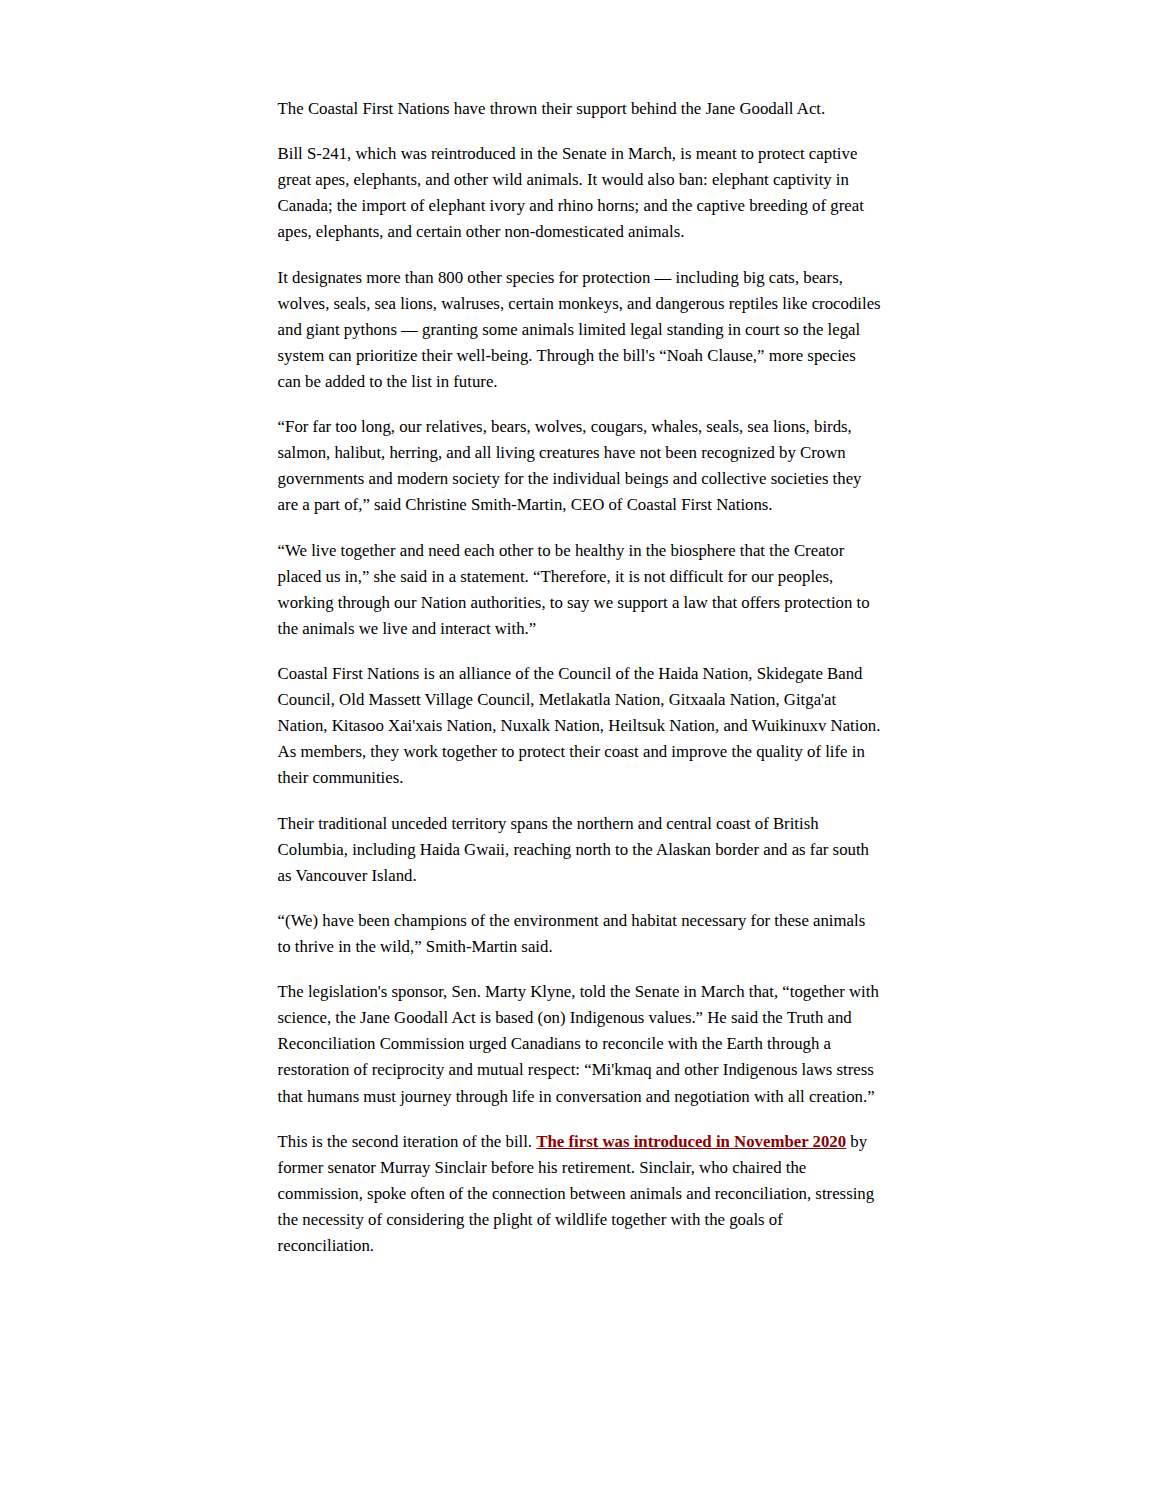The Coastal First Nations have thrown their support behind the Jane Goodall Act.
Bill S-241, which was reintroduced in the Senate in March, is meant to protect captive great apes, elephants, and other wild animals. It would also ban: elephant captivity in Canada; the import of elephant ivory and rhino horns; and the captive breeding of great apes, elephants, and certain other non-domesticated animals.
It designates more than 800 other species for protection — including big cats, bears, wolves, seals, sea lions, walruses, certain monkeys, and dangerous reptiles like crocodiles and giant pythons — granting some animals limited legal standing in court so the legal system can prioritize their well-being. Through the bill's “Noah Clause,” more species can be added to the list in future.
“For far too long, our relatives, bears, wolves, cougars, whales, seals, sea lions, birds, salmon, halibut, herring, and all living creatures have not been recognized by Crown governments and modern society for the individual beings and collective societies they are a part of,” said Christine Smith-Martin, CEO of Coastal First Nations.
“We live together and need each other to be healthy in the biosphere that the Creator placed us in,” she said in a statement. “Therefore, it is not difficult for our peoples, working through our Nation authorities, to say we support a law that offers protection to the animals we live and interact with.”
Coastal First Nations is an alliance of the Council of the Haida Nation, Skidegate Band Council, Old Massett Village Council, Metlakatla Nation, Gitxaala Nation, Gitga'at Nation, Kitasoo Xai'xais Nation, Nuxalk Nation, Heiltsuk Nation, and Wuikinuxv Nation. As members, they work together to protect their coast and improve the quality of life in their communities.
Their traditional unceded territory spans the northern and central coast of British Columbia, including Haida Gwaii, reaching north to the Alaskan border and as far south as Vancouver Island.
“(We) have been champions of the environment and habitat necessary for these animals to thrive in the wild,” Smith-Martin said.
The legislation's sponsor, Sen. Marty Klyne, told the Senate in March that, “together with science, the Jane Goodall Act is based (on) Indigenous values.” He said the Truth and Reconciliation Commission urged Canadians to reconcile with the Earth through a restoration of reciprocity and mutual respect: “Mi'kmaq and other Indigenous laws stress that humans must journey through life in conversation and negotiation with all creation.”
This is the second iteration of the bill. The first was introduced in November 2020 by former senator Murray Sinclair before his retirement. Sinclair, who chaired the commission, spoke often of the connection between animals and reconciliation, stressing the necessity of considering the plight of wildlife together with the goals of reconciliation.